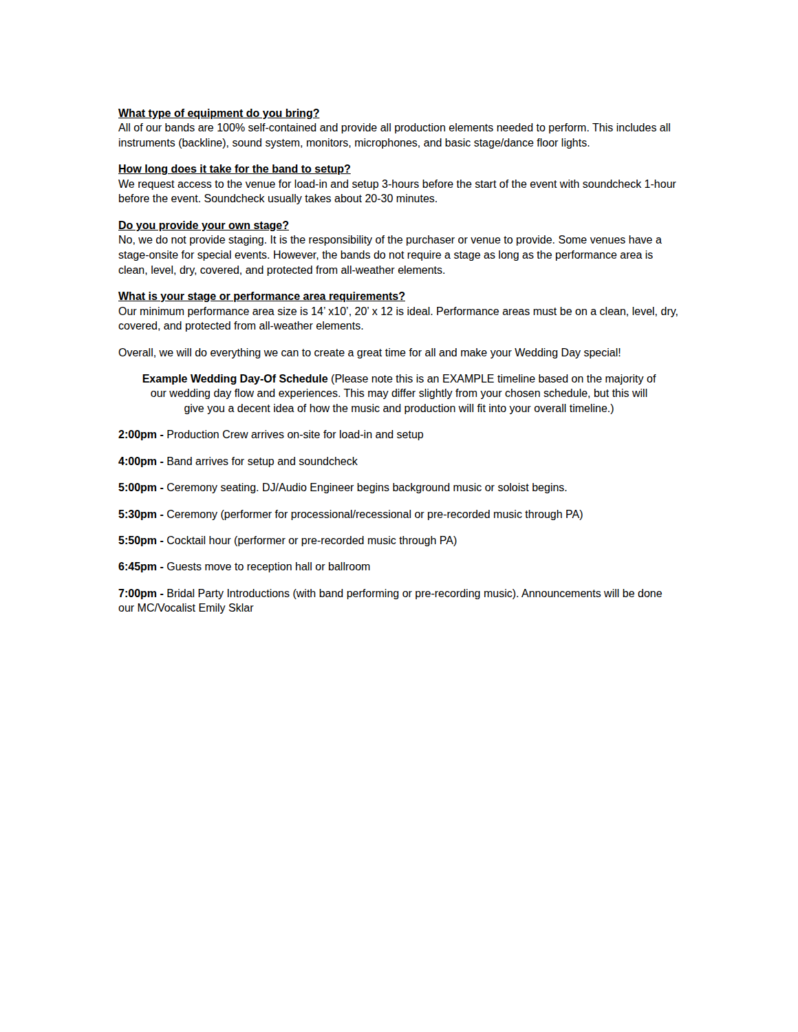What type of equipment do you bring?
All of our bands are 100% self-contained and provide all production elements needed to perform. This includes all instruments (backline), sound system, monitors, microphones, and basic stage/dance floor lights.
How long does it take for the band to setup?
We request access to the venue for load-in and setup 3-hours before the start of the event with soundcheck 1-hour before the event. Soundcheck usually takes about 20-30 minutes.
Do you provide your own stage?
No, we do not provide staging. It is the responsibility of the purchaser or venue to provide. Some venues have a stage-onsite for special events. However, the bands do not require a stage as long as the performance area is clean, level, dry, covered, and protected from all-weather elements.
What is your stage or performance area requirements?
Our minimum performance area size is 14’ x10’, 20’ x 12 is ideal. Performance areas must be on a clean, level, dry, covered, and protected from all-weather elements.
Overall, we will do everything we can to create a great time for all and make your Wedding Day special!
Example Wedding Day-Of Schedule (Please note this is an EXAMPLE timeline based on the majority of our wedding day flow and experiences. This may differ slightly from your chosen schedule, but this will give you a decent idea of how the music and production will fit into your overall timeline.)
2:00pm - Production Crew arrives on-site for load-in and setup
4:00pm - Band arrives for setup and soundcheck
5:00pm - Ceremony seating. DJ/Audio Engineer begins background music or soloist begins.
5:30pm - Ceremony (performer for processional/recessional or pre-recorded music through PA)
5:50pm - Cocktail hour (performer or pre-recorded music through PA)
6:45pm - Guests move to reception hall or ballroom
7:00pm - Bridal Party Introductions (with band performing or pre-recording music). Announcements will be done our MC/Vocalist Emily Sklar